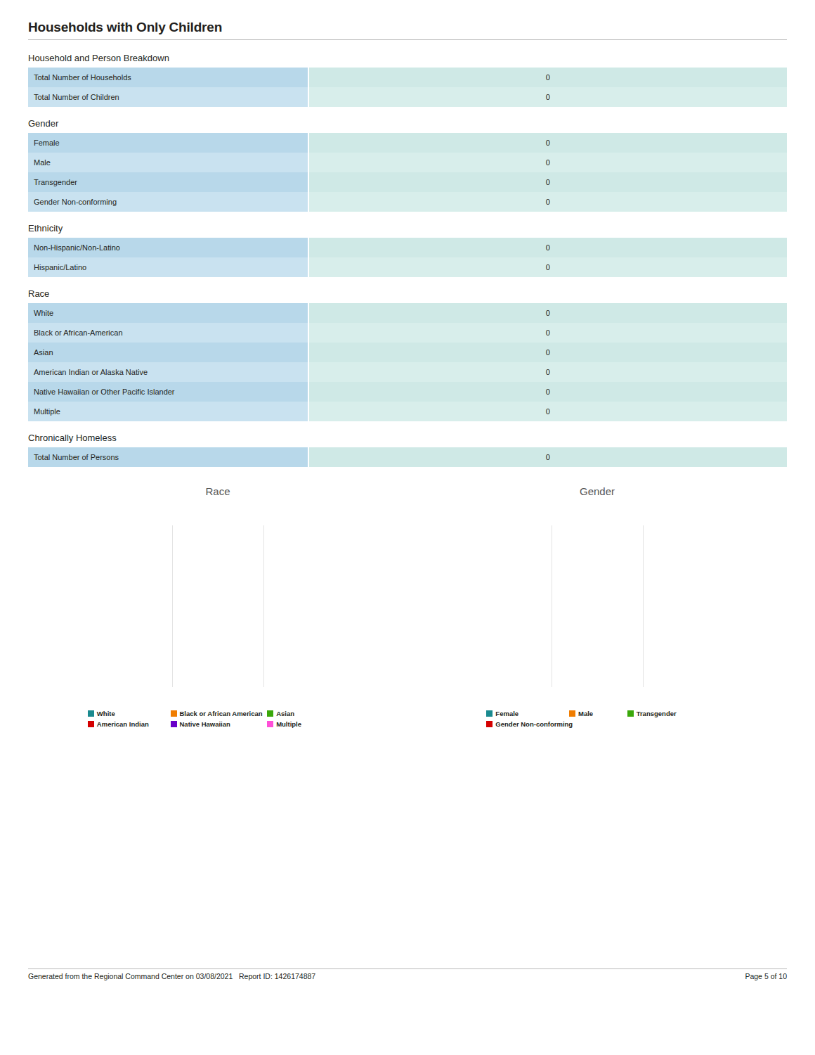Households with Only Children
Household and Person Breakdown
| Total Number of Households | 0 |
| Total Number of Children | 0 |
Gender
| Female | 0 |
| Male | 0 |
| Transgender | 0 |
| Gender Non-conforming | 0 |
Ethnicity
| Non-Hispanic/Non-Latino | 0 |
| Hispanic/Latino | 0 |
Race
| White | 0 |
| Black or African-American | 0 |
| Asian | 0 |
| American Indian or Alaska Native | 0 |
| Native Hawaiian or Other Pacific Islander | 0 |
| Multiple | 0 |
Chronically Homeless
| Total Number of Persons | 0 |
Race
White Black or African American Asian
American Indian Native Hawaiian Multiple
Gender
Female Male Transgender
Gender Non-conforming
Generated from the Regional Command Center on 03/08/2021 Report ID: 1426174887 Page 5 of 10